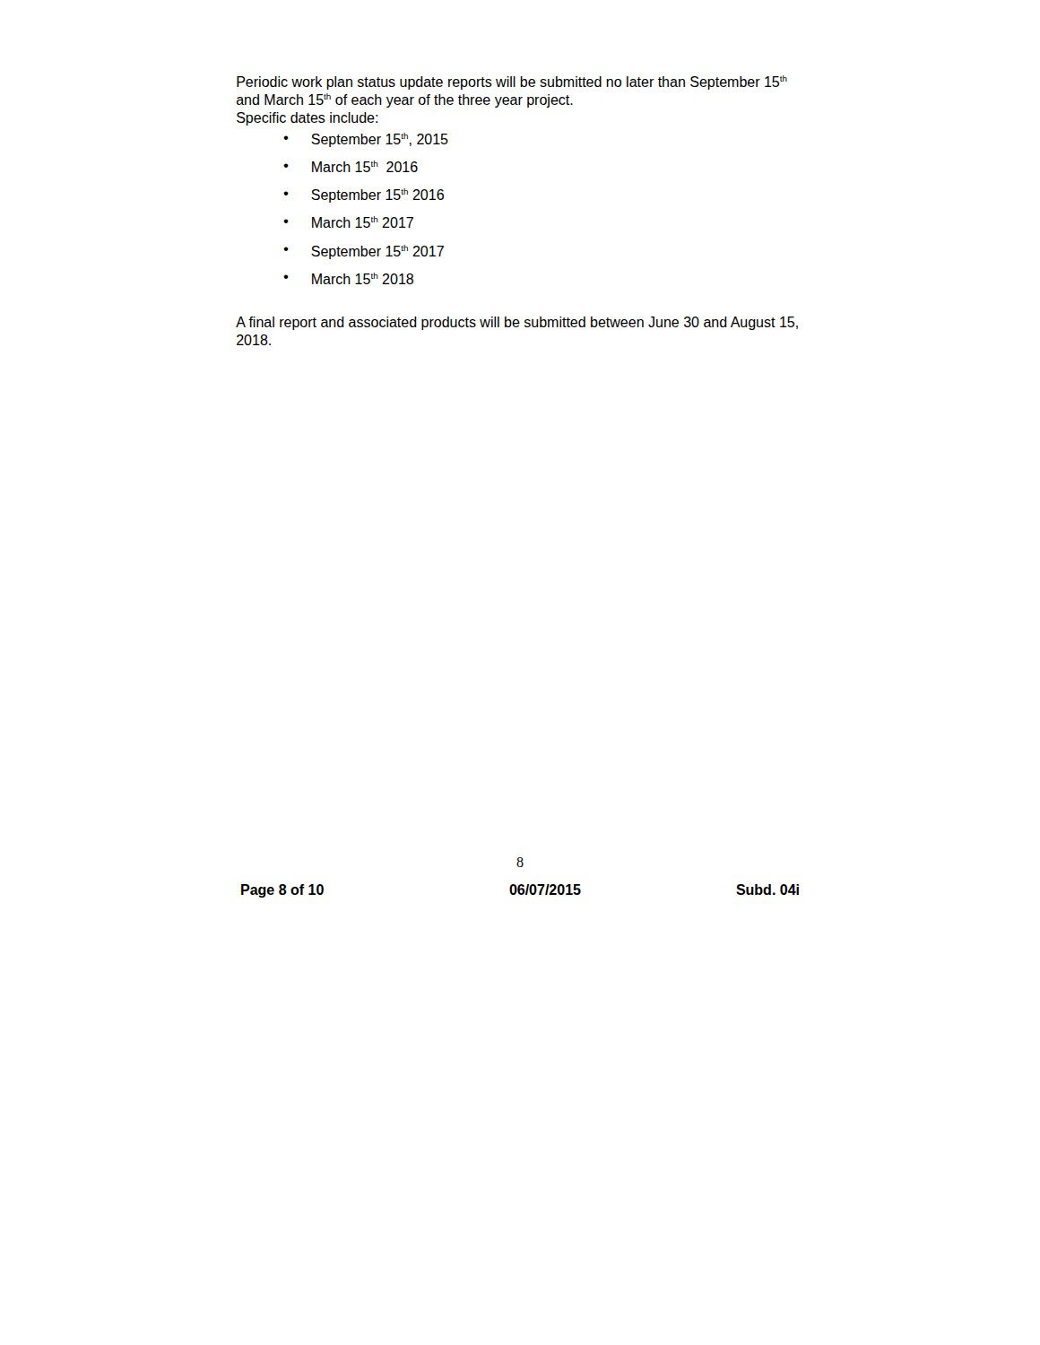Periodic work plan status update reports will be submitted no later than September 15th and March 15th of each year of the three year project.
Specific dates include:
September 15th, 2015
March 15th 2016
September 15th 2016
March 15th 2017
September 15th 2017
March 15th 2018
A final report and associated products will be submitted between June 30 and August 15, 2018.
8
Page 8 of 10
06/07/2015
Subd. 04i